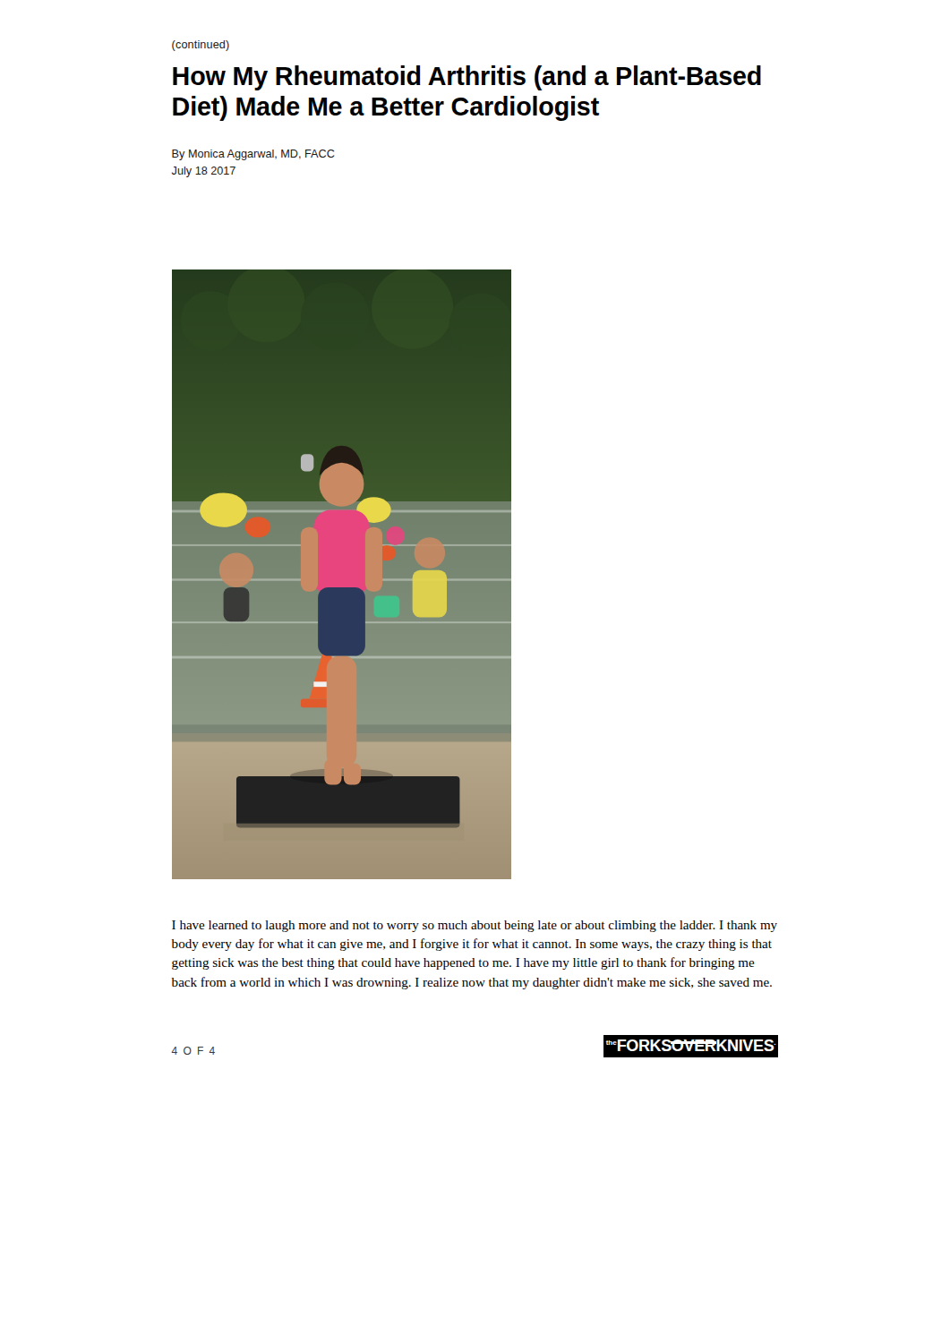(continued)
How My Rheumatoid Arthritis (and a Plant-Based Diet) Made Me a Better Cardiologist
By Monica Aggarwal, MD, FACC July 18 2017
I have learned to laugh more and not to worry so much about being late or about climbing the ladder. I thank my body every day for what it can give me, and I forgive it for what it cannot. In some ways, the crazy thing is that getting sick was the best thing that could have happened to me. I have my little girl to thank for bringing me back from a world in which I was drowning. I realize now that my daughter didn't make me sick, she saved me.
4 O F 4
the FORKSOVERKNIVES.